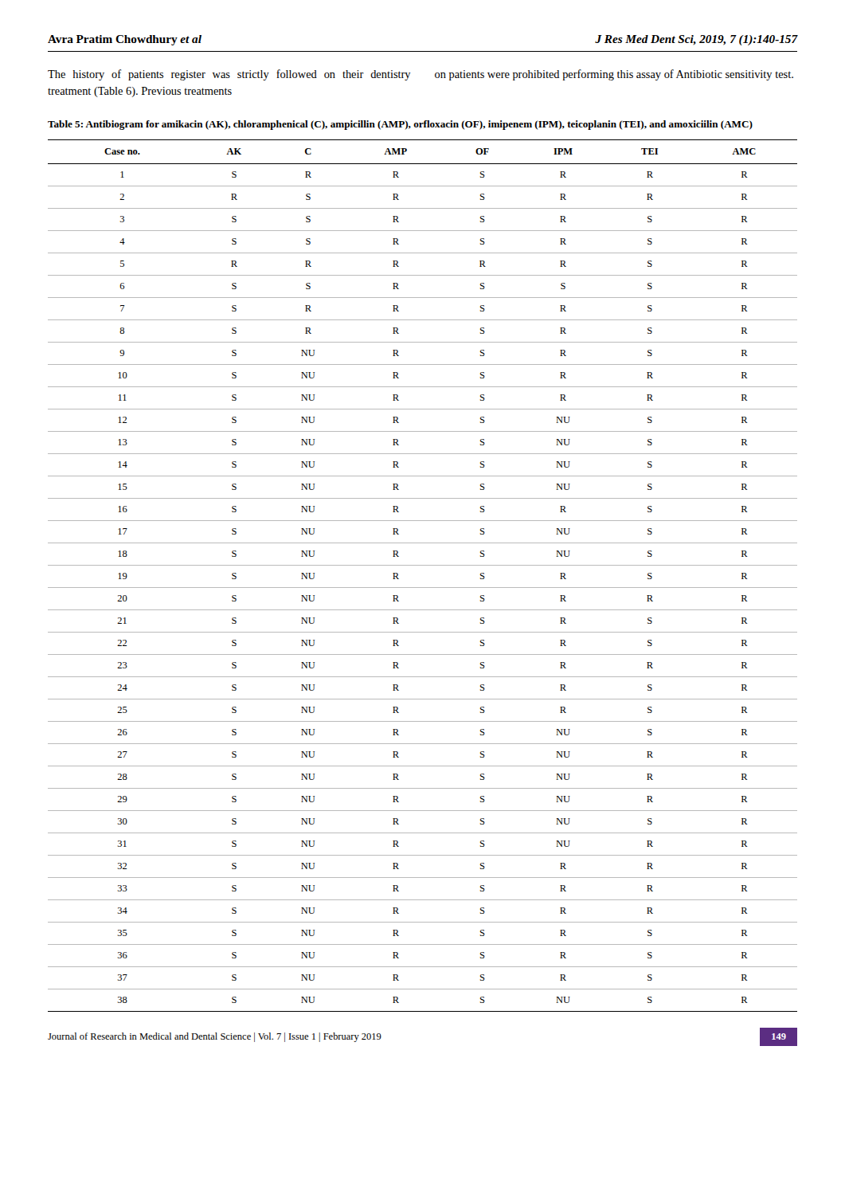Avra Pratim Chowdhury et al
J Res Med Dent Sci, 2019, 7 (1):140-157
The history of patients register was strictly followed on their dentistry treatment (Table 6). Previous treatments
on patients were prohibited performing this assay of Antibiotic sensitivity test.
Table 5: Antibiogram for amikacin (AK), chloramphenical (C), ampicillin (AMP), orfloxacin (OF), imipenem (IPM), teicoplanin (TEI), and amoxiciilin (AMC)
| Case no. | AK | C | AMP | OF | IPM | TEI | AMC |
| --- | --- | --- | --- | --- | --- | --- | --- |
| 1 | S | R | R | S | R | R | R |
| 2 | R | S | R | S | R | R | R |
| 3 | S | S | R | S | R | S | R |
| 4 | S | S | R | S | R | S | R |
| 5 | R | R | R | R | R | S | R |
| 6 | S | S | R | S | S | S | R |
| 7 | S | R | R | S | R | S | R |
| 8 | S | R | R | S | R | S | R |
| 9 | S | NU | R | S | R | S | R |
| 10 | S | NU | R | S | R | R | R |
| 11 | S | NU | R | S | R | R | R |
| 12 | S | NU | R | S | NU | S | R |
| 13 | S | NU | R | S | NU | S | R |
| 14 | S | NU | R | S | NU | S | R |
| 15 | S | NU | R | S | NU | S | R |
| 16 | S | NU | R | S | R | S | R |
| 17 | S | NU | R | S | NU | S | R |
| 18 | S | NU | R | S | NU | S | R |
| 19 | S | NU | R | S | R | S | R |
| 20 | S | NU | R | S | R | R | R |
| 21 | S | NU | R | S | R | S | R |
| 22 | S | NU | R | S | R | S | R |
| 23 | S | NU | R | S | R | R | R |
| 24 | S | NU | R | S | R | S | R |
| 25 | S | NU | R | S | R | S | R |
| 26 | S | NU | R | S | NU | S | R |
| 27 | S | NU | R | S | NU | R | R |
| 28 | S | NU | R | S | NU | R | R |
| 29 | S | NU | R | S | NU | R | R |
| 30 | S | NU | R | S | NU | S | R |
| 31 | S | NU | R | S | NU | R | R |
| 32 | S | NU | R | S | R | R | R |
| 33 | S | NU | R | S | R | R | R |
| 34 | S | NU | R | S | R | R | R |
| 35 | S | NU | R | S | R | S | R |
| 36 | S | NU | R | S | R | S | R |
| 37 | S | NU | R | S | R | S | R |
| 38 | S | NU | R | S | NU | S | R |
Journal of Research in Medical and Dental Science | Vol. 7 | Issue 1 | February 2019
149